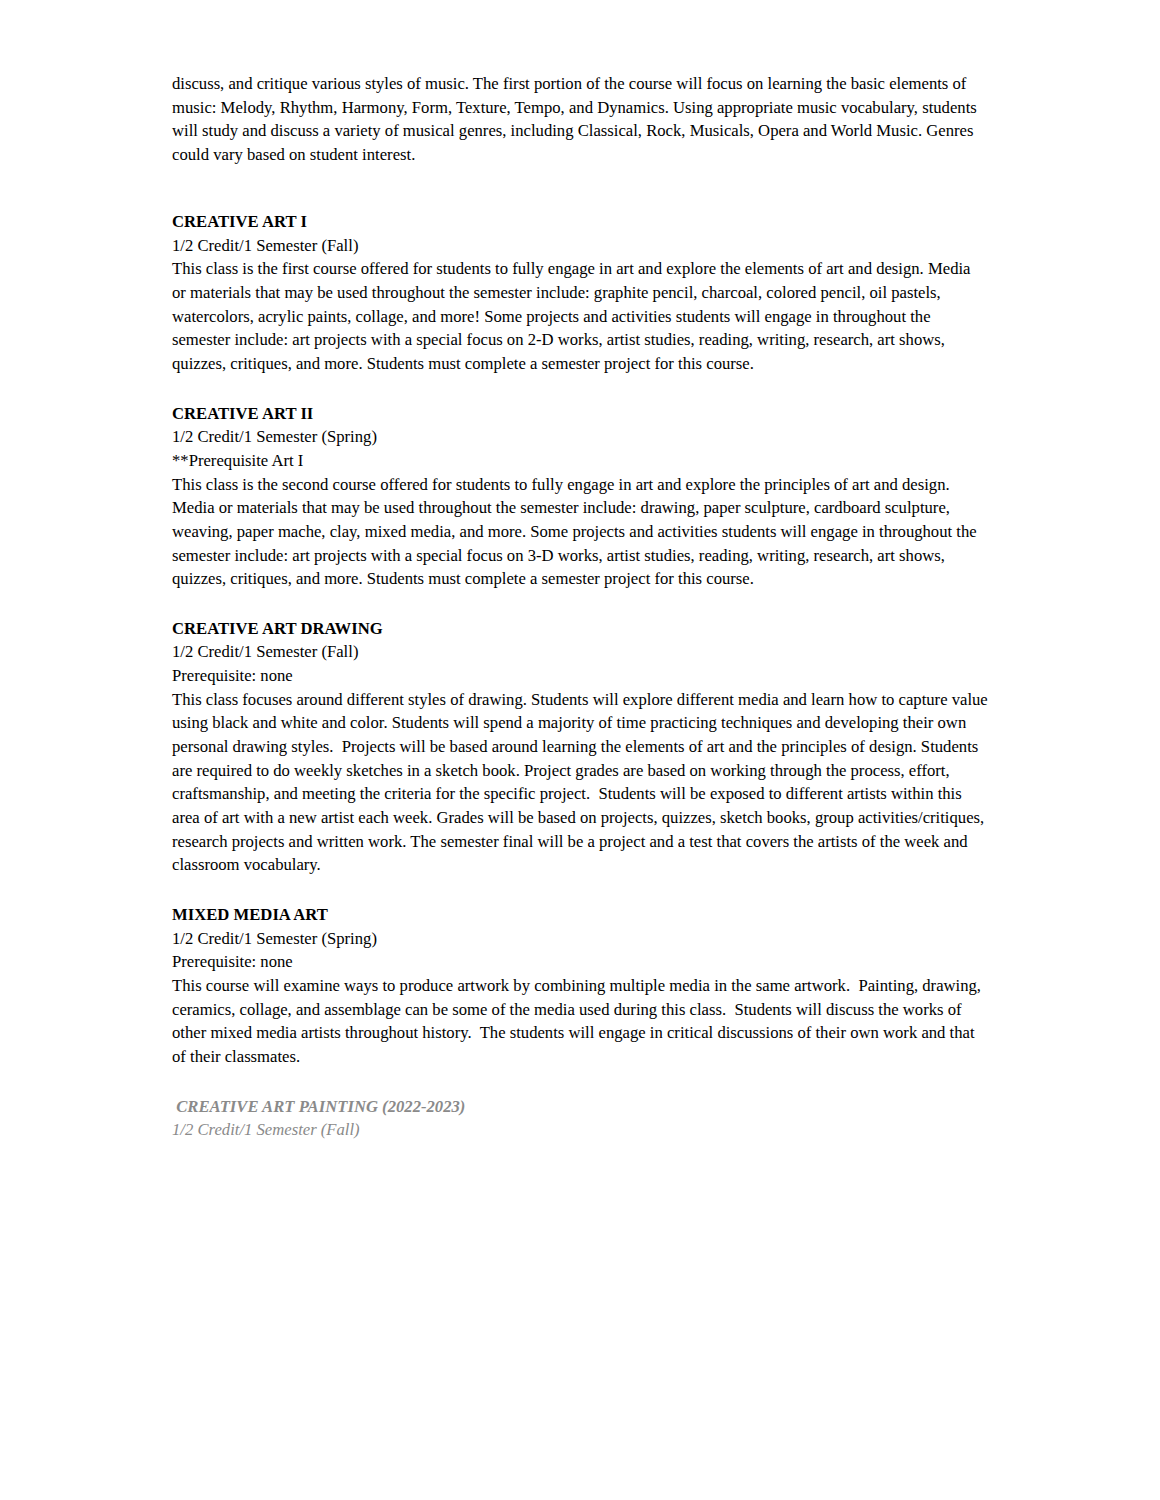discuss, and critique various styles of music. The first portion of the course will focus on learning the basic elements of music: Melody, Rhythm, Harmony, Form, Texture, Tempo, and Dynamics. Using appropriate music vocabulary, students will study and discuss a variety of musical genres, including Classical, Rock, Musicals, Opera and World Music. Genres could vary based on student interest.
Creative Art I
1/2 Credit/1 Semester (Fall)
This class is the first course offered for students to fully engage in art and explore the elements of art and design. Media or materials that may be used throughout the semester include: graphite pencil, charcoal, colored pencil, oil pastels, watercolors, acrylic paints, collage, and more! Some projects and activities students will engage in throughout the semester include: art projects with a special focus on 2-D works, artist studies, reading, writing, research, art shows, quizzes, critiques, and more. Students must complete a semester project for this course.
Creative Art II
1/2 Credit/1 Semester (Spring)
**Prerequisite Art I
This class is the second course offered for students to fully engage in art and explore the principles of art and design. Media or materials that may be used throughout the semester include: drawing, paper sculpture, cardboard sculpture, weaving, paper mache, clay, mixed media, and more. Some projects and activities students will engage in throughout the semester include: art projects with a special focus on 3-D works, artist studies, reading, writing, research, art shows, quizzes, critiques, and more. Students must complete a semester project for this course.
Creative Art Drawing
1/2 Credit/1 Semester (Fall)
Prerequisite: none
This class focuses around different styles of drawing. Students will explore different media and learn how to capture value using black and white and color. Students will spend a majority of time practicing techniques and developing their own personal drawing styles. Projects will be based around learning the elements of art and the principles of design. Students are required to do weekly sketches in a sketch book. Project grades are based on working through the process, effort, craftsmanship, and meeting the criteria for the specific project. Students will be exposed to different artists within this area of art with a new artist each week. Grades will be based on projects, quizzes, sketch books, group activities/critiques, research projects and written work. The semester final will be a project and a test that covers the artists of the week and classroom vocabulary.
Mixed Media Art
1/2 Credit/1 Semester (Spring)
Prerequisite: none
This course will examine ways to produce artwork by combining multiple media in the same artwork. Painting, drawing, ceramics, collage, and assemblage can be some of the media used during this class. Students will discuss the works of other mixed media artists throughout history. The students will engage in critical discussions of their own work and that of their classmates.
Creative Art Painting (2022-2023)
1/2 Credit/1 Semester (Fall)